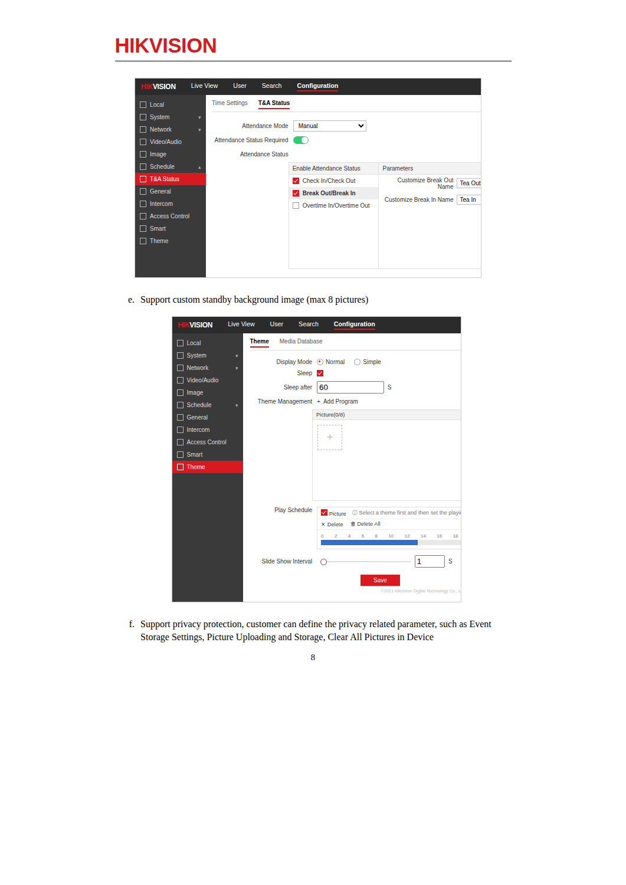HIKVISION
HIKVISION
Live View
User
Search
Configuration
Local
System▾
Network▾
Video/Audio
Image
Schedule▴
T&A Status
General
Intercom
Access Control
Smart
Theme
Time Settings
T&A Status
Attendance Mode
Manual
Attendance Status Required
Attendance Status
Enable Attendance Status
Check In/Check Out
Break Out/Break In
Overtime In/Overtime Out
Parameters
Customize Break Out Name
✔
Customize Break In Name
✔
e.
Support custom standby background image (max 8 pictures)
HIKVISION
Live View
User
Search
Configuration
Local
System▾
Network▾
Video/Audio
Image
Schedule▾
General
Intercom
Access Control
Smart
Theme
Theme
Media Database
Display Mode
Normal Simple
Sleep
Sleep after
S
Theme Management
+ Add Program
Picture(0/8)
+
Play Schedule
Picture ⓘ Select a theme first and then set the playing time.
✕ Delete 🗑 Delete All
024681012141618202224
Slide Show Interval
S
Save
©2021 Hikvision Digital Technology Co., Ltd. All Rights Reserved.
f.
Support privacy protection, customer can define the privacy related parameter, such as Event Storage Settings, Picture Uploading and Storage, Clear All Pictures in Device
8